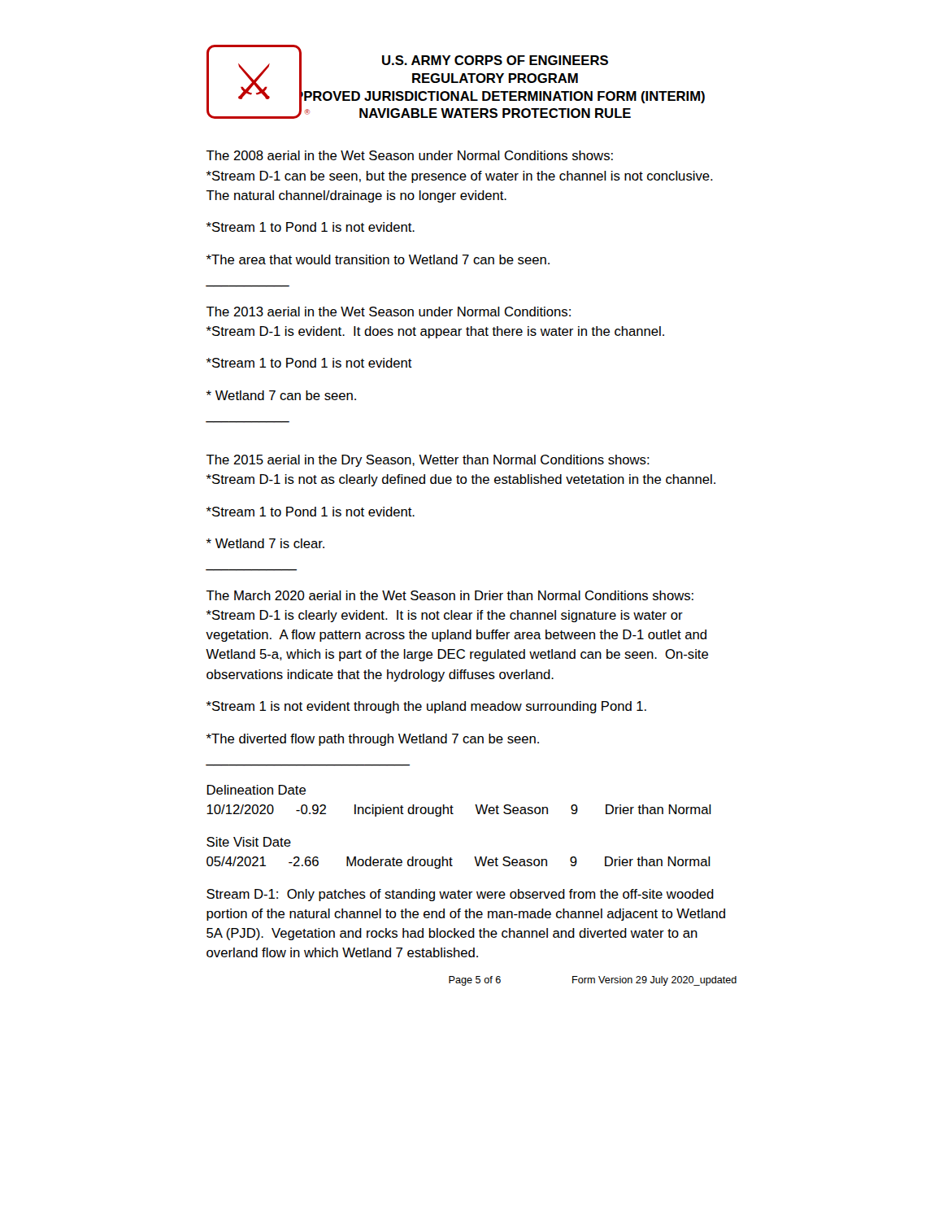⚔
®
U.S. ARMY CORPS OF ENGINEERS
REGULATORY PROGRAM
APPROVED JURISDICTIONAL DETERMINATION FORM (INTERIM)
NAVIGABLE WATERS PROTECTION RULE
The 2008 aerial in the Wet Season under Normal Conditions shows:
*Stream D-1 can be seen, but the presence of water in the channel is not conclusive. The natural channel/drainage is no longer evident.
*Stream 1 to Pond 1 is not evident.
*The area that would transition to Wetland 7 can be seen.
___________
The 2013 aerial in the Wet Season under Normal Conditions:
*Stream D-1 is evident. It does not appear that there is water in the channel.
*Stream 1 to Pond 1 is not evident
* Wetland 7 can be seen.
___________
The 2015 aerial in the Dry Season, Wetter than Normal Conditions shows:
*Stream D-1 is not as clearly defined due to the established vetetation in the channel.
*Stream 1 to Pond 1 is not evident.
* Wetland 7 is clear.
____________
The March 2020 aerial in the Wet Season in Drier than Normal Conditions shows:
*Stream D-1 is clearly evident. It is not clear if the channel signature is water or vegetation. A flow pattern across the upland buffer area between the D-1 outlet and Wetland 5-a, which is part of the large DEC regulated wetland can be seen. On-site observations indicate that the hydrology diffuses overland.
*Stream 1 is not evident through the upland meadow surrounding Pond 1.
*The diverted flow path through Wetland 7 can be seen.
___________________________
Delineation Date
| 10/12/2020 | -0.92 | Incipient drought | Wet Season | 9 | Drier than Normal |
Site Visit Date
| 05/4/2021 | -2.66 | Moderate drought | Wet Season | 9 | Drier than Normal |
Stream D-1: Only patches of standing water were observed from the off-site wooded portion of the natural channel to the end of the man-made channel adjacent to Wetland 5A (PJD). Vegetation and rocks had blocked the channel and diverted water to an overland flow in which Wetland 7 established.
Page 5 of 6
Form Version 29 July 2020_updated